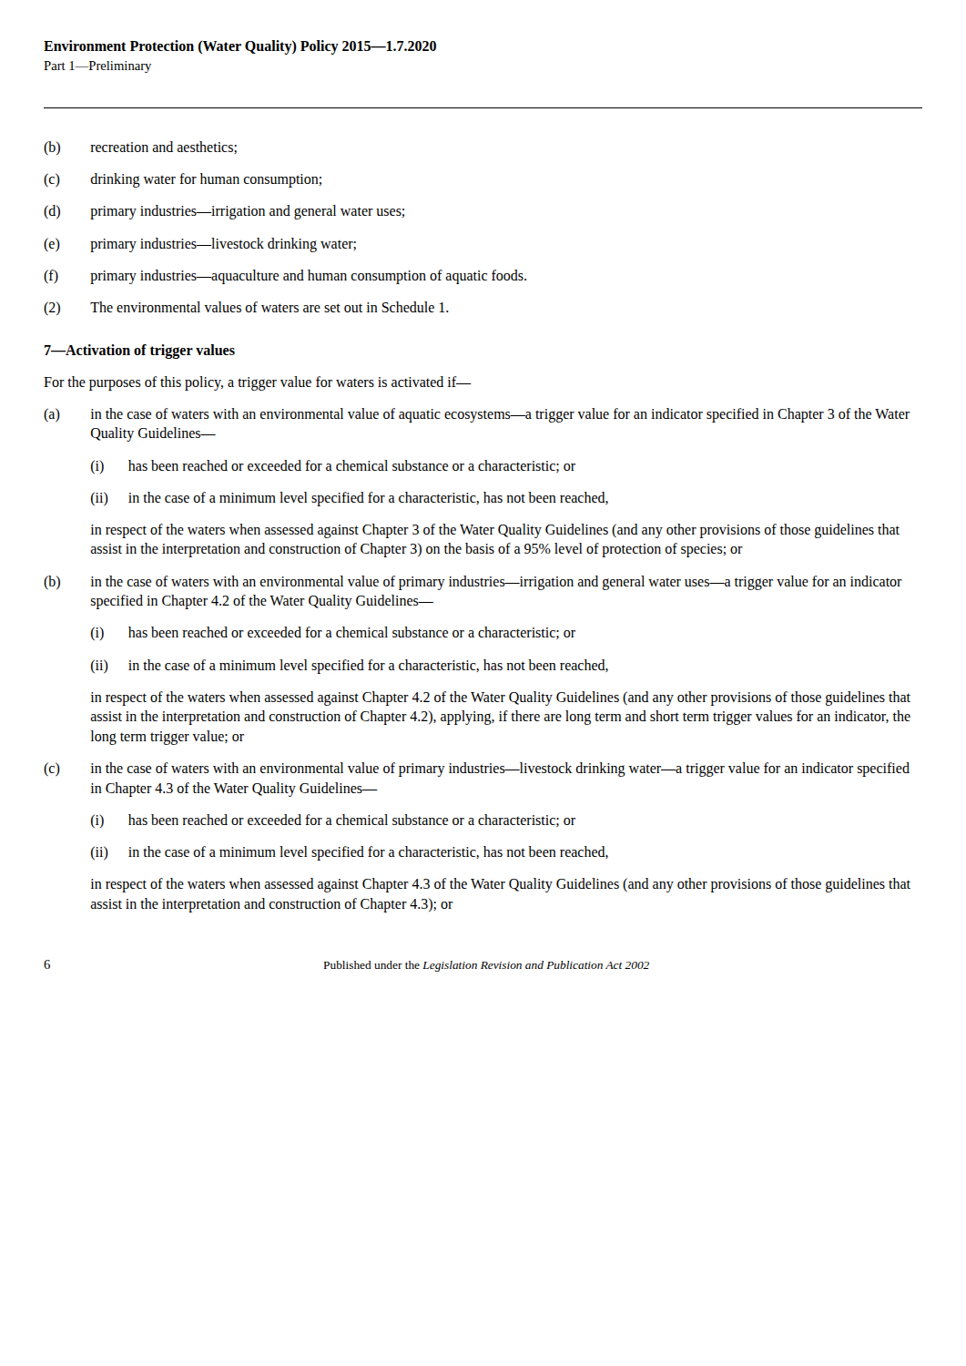Environment Protection (Water Quality) Policy 2015—1.7.2020
Part 1—Preliminary
(b)
recreation and aesthetics;
(c)
drinking water for human consumption;
(d)
primary industries—irrigation and general water uses;
(e)
primary industries—livestock drinking water;
(f)
primary industries—aquaculture and human consumption of aquatic foods.
(2)
The environmental values of waters are set out in Schedule 1.
7—Activation of trigger values
For the purposes of this policy, a trigger value for waters is activated if—
(a)
in the case of waters with an environmental value of aquatic ecosystems—a trigger value for an indicator specified in Chapter 3 of the Water Quality Guidelines—
(i)
has been reached or exceeded for a chemical substance or a characteristic; or
(ii)
in the case of a minimum level specified for a characteristic, has not been reached,
in respect of the waters when assessed against Chapter 3 of the Water Quality Guidelines (and any other provisions of those guidelines that assist in the interpretation and construction of Chapter 3) on the basis of a 95% level of protection of species; or
(b)
in the case of waters with an environmental value of primary industries—irrigation and general water uses—a trigger value for an indicator specified in Chapter 4.2 of the Water Quality Guidelines—
(i)
has been reached or exceeded for a chemical substance or a characteristic; or
(ii)
in the case of a minimum level specified for a characteristic, has not been reached,
in respect of the waters when assessed against Chapter 4.2 of the Water Quality Guidelines (and any other provisions of those guidelines that assist in the interpretation and construction of Chapter 4.2), applying, if there are long term and short term trigger values for an indicator, the long term trigger value; or
(c)
in the case of waters with an environmental value of primary industries—livestock drinking water—a trigger value for an indicator specified in Chapter 4.3 of the Water Quality Guidelines—
(i)
has been reached or exceeded for a chemical substance or a characteristic; or
(ii)
in the case of a minimum level specified for a characteristic, has not been reached,
in respect of the waters when assessed against Chapter 4.3 of the Water Quality Guidelines (and any other provisions of those guidelines that assist in the interpretation and construction of Chapter 4.3); or
6
Published under the Legislation Revision and Publication Act 2002